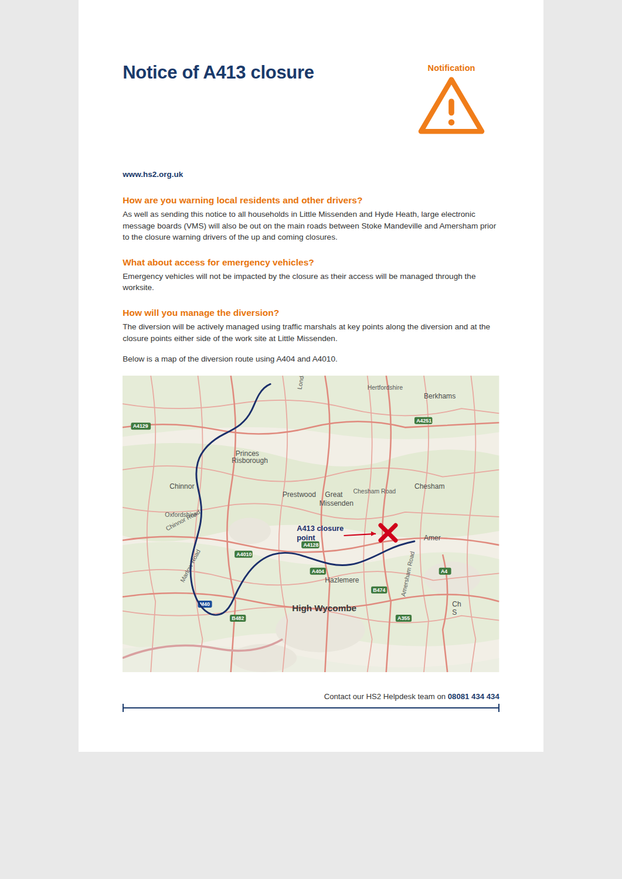Notice of A413 closure
Notification
www.hs2.org.uk
How are you warning local residents and other drivers?
As well as sending this notice to all households in Little Missenden and Hyde Heath, large electronic message boards (VMS) will also be out on the main roads between Stoke Mandeville and Amersham prior to the closure warning drivers of the up and coming closures.
What about access for emergency vehicles?
Emergency vehicles will not be impacted by the closure as their access will be managed through the worksite.
How will you manage the diversion?
The diversion will be actively managed using traffic marshals at key points along the diversion and at the closure points either side of the work site at Little Missenden.
Below is a map of the diversion route using A404 and A4010.
A4129 A4251 A4128 A4010 A404 B474 M40 B482 A355 A4 Hertfordshire Berkhams Princes Risborough Chinnor Oxfordshire Chinnor Road Prestwood Great Missenden Chesham Road Chesham Amer Hazlemere High Wycombe Marlow Road Amersham Road London Road Ch S A413 closure point
Contact our HS2 Helpdesk team on 08081 434 434